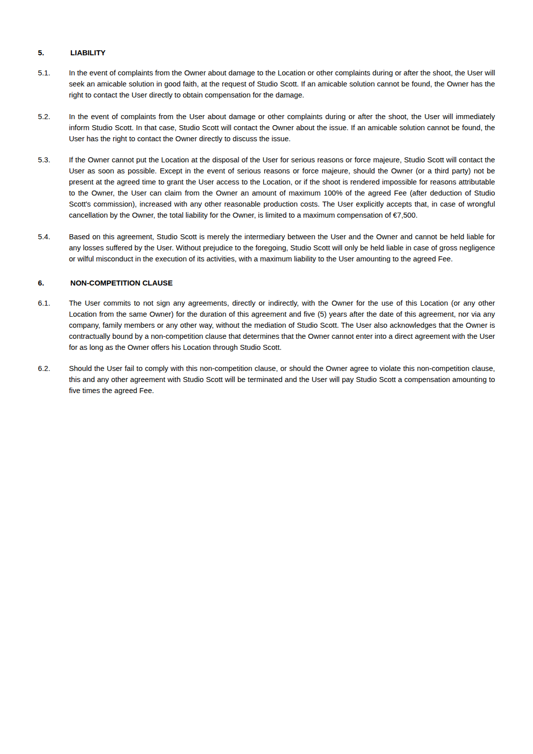5. LIABILITY
5.1.
In the event of complaints from the Owner about damage to the Location or other complaints during or after the shoot, the User will seek an amicable solution in good faith, at the request of Studio Scott. If an amicable solution cannot be found, the Owner has the right to contact the User directly to obtain compensation for the damage.
5.2.
In the event of complaints from the User about damage or other complaints during or after the shoot, the User will immediately inform Studio Scott. In that case, Studio Scott will contact the Owner about the issue. If an amicable solution cannot be found, the User has the right to contact the Owner directly to discuss the issue.
5.3.
If the Owner cannot put the Location at the disposal of the User for serious reasons or force majeure, Studio Scott will contact the User as soon as possible. Except in the event of serious reasons or force majeure, should the Owner (or a third party) not be present at the agreed time to grant the User access to the Location, or if the shoot is rendered impossible for reasons attributable to the Owner, the User can claim from the Owner an amount of maximum 100% of the agreed Fee (after deduction of Studio Scott's commission), increased with any other reasonable production costs. The User explicitly accepts that, in case of wrongful cancellation by the Owner, the total liability for the Owner, is limited to a maximum compensation of €7,500.
5.4.
Based on this agreement, Studio Scott is merely the intermediary between the User and the Owner and cannot be held liable for any losses suffered by the User. Without prejudice to the foregoing, Studio Scott will only be held liable in case of gross negligence or wilful misconduct in the execution of its activities, with a maximum liability to the User amounting to the agreed Fee.
6. NON-COMPETITION CLAUSE
6.1.
The User commits to not sign any agreements, directly or indirectly, with the Owner for the use of this Location (or any other Location from the same Owner) for the duration of this agreement and five (5) years after the date of this agreement, nor via any company, family members or any other way, without the mediation of Studio Scott. The User also acknowledges that the Owner is contractually bound by a non-competition clause that determines that the Owner cannot enter into a direct agreement with the User for as long as the Owner offers his Location through Studio Scott.
6.2.
Should the User fail to comply with this non-competition clause, or should the Owner agree to violate this non-competition clause, this and any other agreement with Studio Scott will be terminated and the User will pay Studio Scott a compensation amounting to five times the agreed Fee.